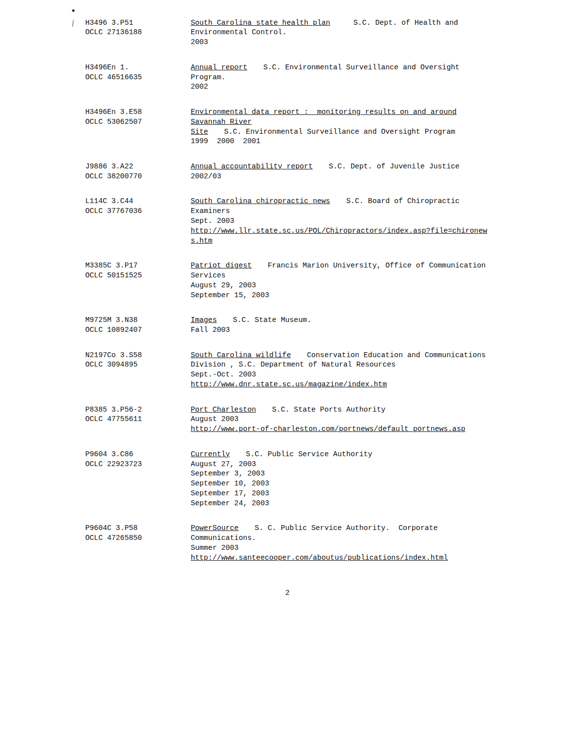• ⁄
H3496 3.P51 OCLC 27136188
South Carolina state health plan S.C. Dept. of Health and
Environmental Control.
2003
H3496En 1. OCLC 46516635
Annual report S.C. Environmental Surveillance and Oversight Program.
2002
H3496En 3.E58 OCLC 53062507
Environmental data report : monitoring results on and around Savannah River
Site S.C. Environmental Surveillance and Oversight Program
1999 2000 2001
J9886 3.A22 OCLC 38200770
Annual accountability report S.C. Dept. of Juvenile Justice
2002/03
L114C 3.C44 OCLC 37767036
South Carolina chiropractic news S.C. Board of Chiropractic Examiners
Sept. 2003
http://www.llr.state.sc.us/POL/Chiropractors/index.asp?file=chironews.htm
M3385C 3.P17 OCLC 50151525
Patriot digest Francis Marion University, Office of Communication
Services
August 29, 2003
September 15, 2003
M9725M 3.N38 OCLC 10892407
Images S.C. State Museum.
Fall 2003
N2197Co 3.S58 OCLC 3094895
South Carolina wildlife Conservation Education and Communications
Division , S.C. Department of Natural Resources
Sept.-Oct. 2003
http://www.dnr.state.sc.us/magazine/index.htm
P8385 3.P56-2 OCLC 47755611
Port Charleston S.C. State Ports Authority
August 2003
http://www.port-of-charleston.com/portnews/default_portnews.asp
P9604 3.C86 OCLC 22923723
Currently S.C. Public Service Authority
August 27, 2003
September 3, 2003
September 10, 2003
September 17, 2003
September 24, 2003
P9604C 3.P58 OCLC 47265850
PowerSource S. C. Public Service Authority. Corporate Communications.
Summer 2003
http://www.santeecooper.com/aboutus/publications/index.html
2